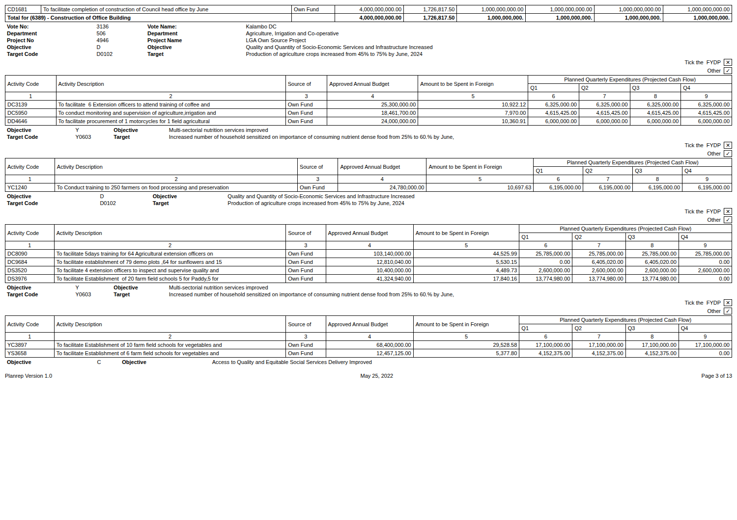| CD1681 | To facilitate completion of construction of Council head office by June | Own Fund | 4,000,000,000.00 | 1,726,817.50 | 1,000,000,000.00 | 1,000,000,000.00 | 1,000,000,000.00 | 1,000,000,000.00 |
| Total for (6389) - Construction of Office Building | | 4,000,000,000.00 | 1,726,817.50 | 1,000,000,000. | 1,000,000,000. | 1,000,000,000. | 1,000,000,000. |
| Vote No: | 3136 | Vote Name: | Kalambo DC |
| Department | 506 | Department | Agriculture, Irrigation and Co-operative |
| Project No | 4946 | Project Name | LGA Own Source Project |
| Objective | D | Objective | Quality and Quantity of Socio-Economic Services and Infrastructure Increased |
| Target Code | D0102 | Target | Production of agriculture crops increased from 45% to 75% by June, 2024 |
Tick the FYDP ✕
Other ✓
| Activity Code | Activity Description | Source of | Approved Annual Budget | Amount to be Spent in Foreign | Planned Quarterly Expenditures (Projected Cash Flow) |
| Q1 | Q2 | Q3 | Q4 |
| 1 | 2 | 3 | 4 | 5 | 6 | 7 | 8 | 9 |
| DC3139 | To facilitate 6 Extension officers to attend training of coffee and | Own Fund | 25,300,000.00 | 10,922.12 | 6,325,000.00 | 6,325,000.00 | 6,325,000.00 | 6,325,000.00 |
| DC5950 | To conduct monitoring and supervision of agriculture,irrigation and | Own Fund | 18,461,700.00 | 7,970.00 | 4,615,425.00 | 4,615,425.00 | 4,615,425.00 | 4,615,425.00 |
| DD4646 | To facilitate procurement of 1 motorcycles for 1 field agricultural | Own Fund | 24,000,000.00 | 10,360.91 | 6,000,000.00 | 6,000,000.00 | 6,000,000.00 | 6,000,000.00 |
| Objective | Y | Objective | Multi-sectorial nutrition services improved |
| Target Code | Y0603 | Target | Increased number of household sensitized on importance of consuming nutrient dense food from 25% to 60.% by June, |
Tick the FYDP ✕
Other ✓
| Activity Code | Activity Description | Source of | Approved Annual Budget | Amount to be Spent in Foreign | Planned Quarterly Expenditures (Projected Cash Flow) |
| Q1 | Q2 | Q3 | Q4 |
| 1 | 2 | 3 | 4 | 5 | 6 | 7 | 8 | 9 |
| YC1240 | To Conduct training to 250 farmers on food processing and preservation | Own Fund | 24,780,000.00 | 10,697.63 | 6,195,000.00 | 6,195,000.00 | 6,195,000.00 | 6,195,000.00 |
| Objective | D | Objective | Quality and Quantity of Socio-Economic Services and Infrastructure Increased |
| Target Code | D0102 | Target | Production of agriculture crops increased from 45% to 75% by June, 2024 |
Tick the FYDP ✕
Other ✓
| Activity Code | Activity Description | Source of | Approved Annual Budget | Amount to be Spent in Foreign | Planned Quarterly Expenditures (Projected Cash Flow) |
| Q1 | Q2 | Q3 | Q4 |
| 1 | 2 | 3 | 4 | 5 | 6 | 7 | 8 | 9 |
| DC8090 | To facilitate 5days training for 64 Agricultural extension officers on | Own Fund | 103,140,000.00 | 44,525.99 | 25,785,000.00 | 25,785,000.00 | 25,785,000.00 | 25,785,000.00 |
| DC9684 | To facilitate establishment of 79 demo plots ,64 for sunflowers and 15 | Own Fund | 12,810,040.00 | 5,530.15 | 0.00 | 6,405,020.00 | 6,405,020.00 | 0.00 |
| DS3520 | To facilitate 4 extension officers to inspect and supervise quality and | Own Fund | 10,400,000.00 | 4,489.73 | 2,600,000.00 | 2,600,000.00 | 2,600,000.00 | 2,600,000.00 |
| DS3976 | To facilitate Establishment of 20 farm field schools 5 for Paddy,5 for | Own Fund | 41,324,940.00 | 17,840.16 | 13,774,980.00 | 13,774,980.00 | 13,774,980.00 | 0.00 |
| Objective | Y | Objective | Multi-sectorial nutrition services improved |
| Target Code | Y0603 | Target | Increased number of household sensitized on importance of consuming nutrient dense food from 25% to 60.% by June, |
Tick the FYDP ✕
Other ✓
| Activity Code | Activity Description | Source of | Approved Annual Budget | Amount to be Spent in Foreign | Planned Quarterly Expenditures (Projected Cash Flow) |
| Q1 | Q2 | Q3 | Q4 |
| 1 | 2 | 3 | 4 | 5 | 6 | 7 | 8 | 9 |
| YC3897 | To facilitate Establishment of 10 farm field schools for vegetables and | Own Fund | 68,400,000.00 | 29,528.58 | 17,100,000.00 | 17,100,000.00 | 17,100,000.00 | 17,100,000.00 |
| YS3658 | To facilitate Establishment of 6 farm field schools for vegetables and | Own Fund | 12,457,125.00 | 5,377.80 | 4,152,375.00 | 4,152,375.00 | 4,152,375.00 | 0.00 |
| Objective | C | Objective | Access to Quality and Equitable Social Services Delivery Improved |
Planrep Version 1.0 Page 3 of 13
May 25, 2022